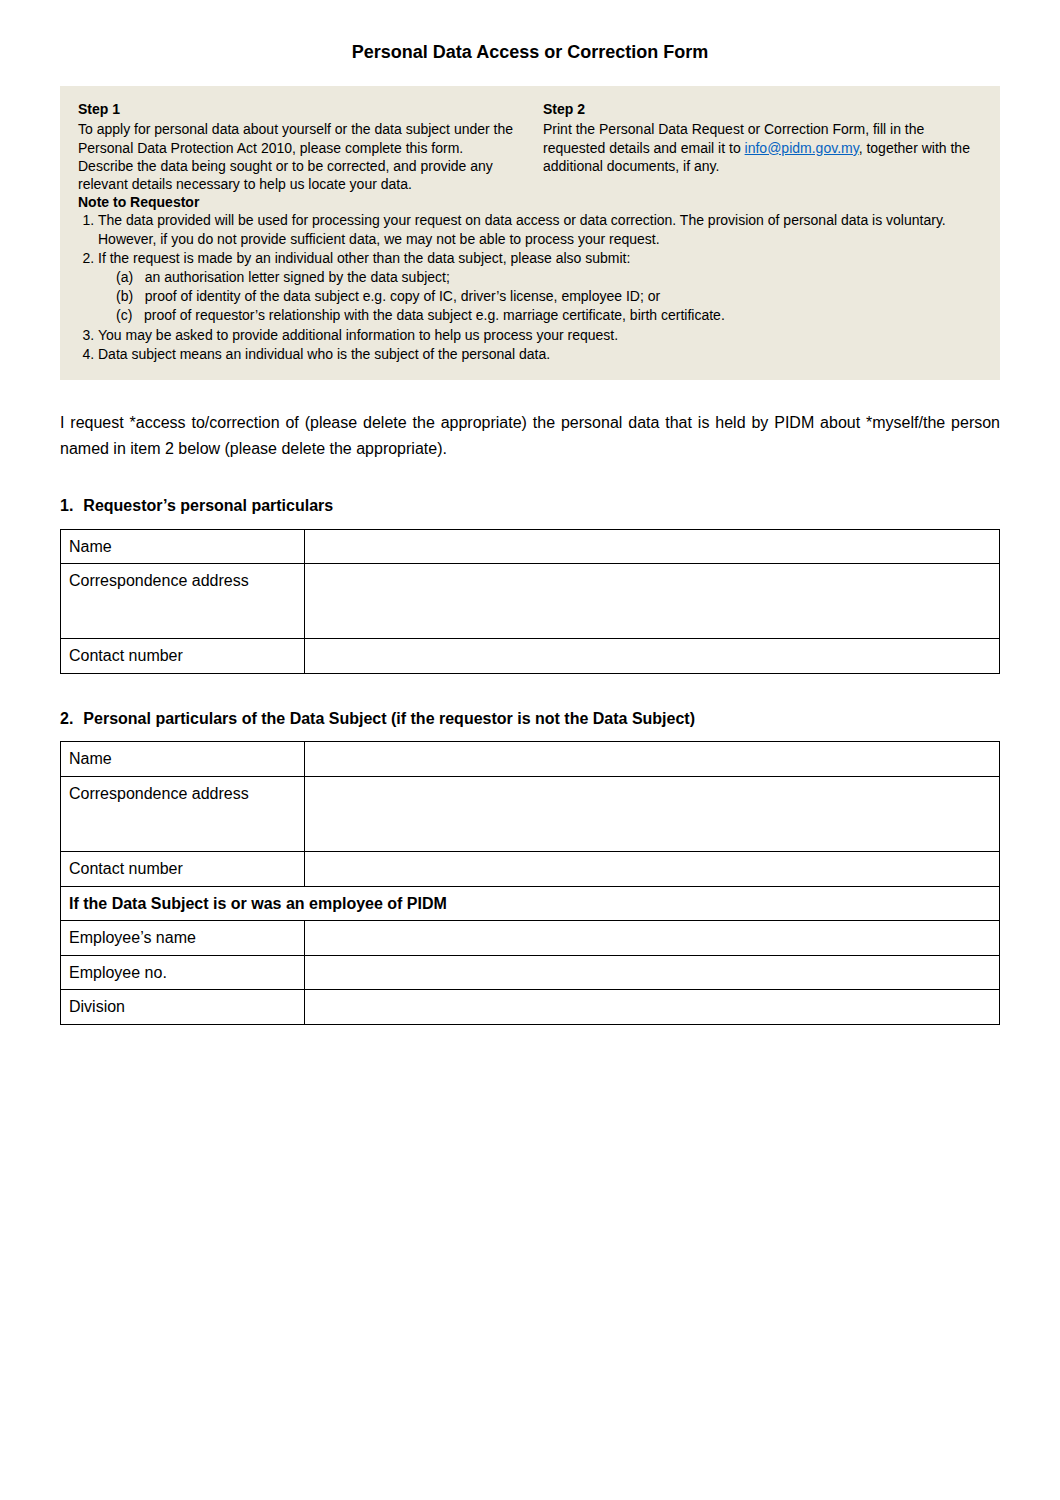Personal Data Access or Correction Form
Step 1
To apply for personal data about yourself or the data subject under the Personal Data Protection Act 2010, please complete this form. Describe the data being sought or to be corrected, and provide any relevant details necessary to help us locate your data.
Step 2
Print the Personal Data Request or Correction Form, fill in the requested details and email it to info@pidm.gov.my, together with the additional documents, if any.
Note to Requestor
The data provided will be used for processing your request on data access or data correction. The provision of personal data is voluntary. However, if you do not provide sufficient data, we may not be able to process your request.
If the request is made by an individual other than the data subject, please also submit:
(a) an authorisation letter signed by the data subject;
(b) proof of identity of the data subject e.g. copy of IC, driver’s license, employee ID; or
(c) proof of requestor’s relationship with the data subject e.g. marriage certificate, birth certificate.
You may be asked to provide additional information to help us process your request.
Data subject means an individual who is the subject of the personal data.
I request *access to/correction of (please delete the appropriate) the personal data that is held by PIDM about *myself/the person named in item 2 below (please delete the appropriate).
1. Requestor’s personal particulars
| Name | |
| Correspondence address | |
| Contact number | |
2. Personal particulars of the Data Subject (if the requestor is not the Data Subject)
| Name | |
| Correspondence address | |
| Contact number | |
| If the Data Subject is or was an employee of PIDM |
| Employee’s name | |
| Employee no. | |
| Division | |